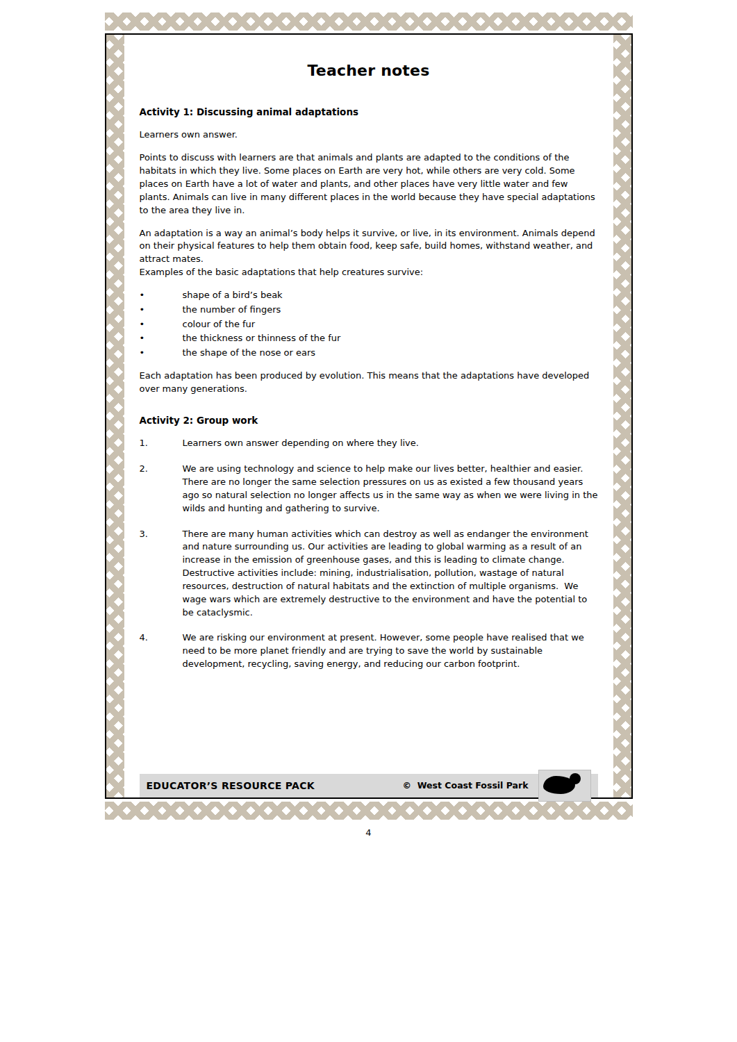Teacher notes
Activity 1: Discussing animal adaptations
Learners own answer.
Points to discuss with learners are that animals and plants are adapted to the conditions of the habitats in which they live. Some places on Earth are very hot, while others are very cold. Some places on Earth have a lot of water and plants, and other places have very little water and few plants. Animals can live in many different places in the world because they have special adaptations to the area they live in.
An adaptation is a way an animal’s body helps it survive, or live, in its environment. Animals depend on their physical features to help them obtain food, keep safe, build homes, withstand weather, and attract mates.
Examples of the basic adaptations that help creatures survive:
shape of a bird’s beak
the number of fingers
colour of the fur
the thickness or thinness of the fur
the shape of the nose or ears
Each adaptation has been produced by evolution. This means that the adaptations have developed over many generations.
Activity 2: Group work
Learners own answer depending on where they live.
We are using technology and science to help make our lives better, healthier and easier. There are no longer the same selection pressures on us as existed a few thousand years ago so natural selection no longer affects us in the same way as when we were living in the wilds and hunting and gathering to survive.
There are many human activities which can destroy as well as endanger the environment and nature surrounding us. Our activities are leading to global warming as a result of an increase in the emission of greenhouse gases, and this is leading to climate change. Destructive activities include: mining, industrialisation, pollution, wastage of natural resources, destruction of natural habitats and the extinction of multiple organisms. We wage wars which are extremely destructive to the environment and have the potential to be cataclysmic.
We are risking our environment at present. However, some people have realised that we need to be more planet friendly and are trying to save the world by sustainable development, recycling, saving energy, and reducing our carbon footprint.
EDUCATOR’S RESOURCE PACK
© West Coast Fossil Park
4